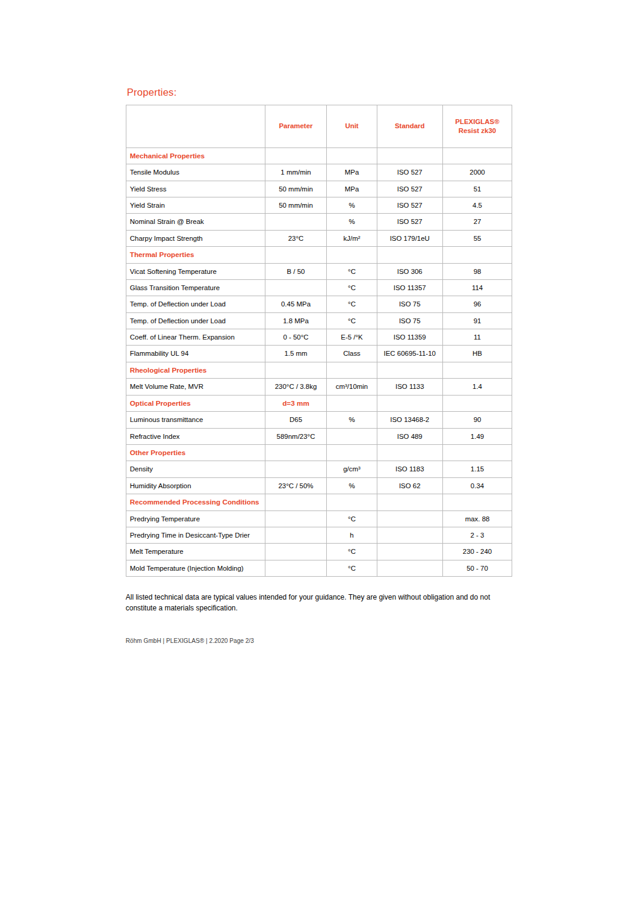Properties:
| | Parameter | Unit | Standard | PLEXIGLAS® Resist zk30 |
| --- | --- | --- | --- | --- |
| Mechanical Properties | | | | |
| Tensile Modulus | 1 mm/min | MPa | ISO 527 | 2000 |
| Yield Stress | 50 mm/min | MPa | ISO 527 | 51 |
| Yield Strain | 50 mm/min | % | ISO 527 | 4.5 |
| Nominal Strain @ Break | | % | ISO 527 | 27 |
| Charpy Impact Strength | 23°C | kJ/m² | ISO 179/1eU | 55 |
| Thermal Properties | | | | |
| Vicat Softening Temperature | B / 50 | °C | ISO 306 | 98 |
| Glass Transition Temperature | | °C | ISO 11357 | 114 |
| Temp. of Deflection under Load | 0.45 MPa | °C | ISO 75 | 96 |
| Temp. of Deflection under Load | 1.8 MPa | °C | ISO 75 | 91 |
| Coeff. of Linear Therm. Expansion | 0 - 50°C | E-5 /°K | ISO 11359 | 11 |
| Flammability UL 94 | 1.5 mm | Class | IEC 60695-11-10 | HB |
| Rheological Properties | | | | |
| Melt Volume Rate, MVR | 230°C / 3.8kg | cm³/10min | ISO 1133 | 1.4 |
| Optical Properties | d=3 mm | | | |
| Luminous transmittance | D65 | % | ISO 13468-2 | 90 |
| Refractive Index | 589nm/23°C | | ISO 489 | 1.49 |
| Other Properties | | | | |
| Density | | g/cm³ | ISO 1183 | 1.15 |
| Humidity Absorption | 23°C / 50% | % | ISO 62 | 0.34 |
| Recommended Processing Conditions | | | | |
| Predrying Temperature | | °C | | max. 88 |
| Predrying Time in Desiccant-Type Drier | | h | | 2 - 3 |
| Melt Temperature | | °C | | 230 - 240 |
| Mold Temperature (Injection Molding) | | °C | | 50 - 70 |
All listed technical data are typical values intended for your guidance. They are given without obligation and do not constitute a materials specification.
Röhm GmbH | PLEXIGLAS® | 2.2020 Page 2/3